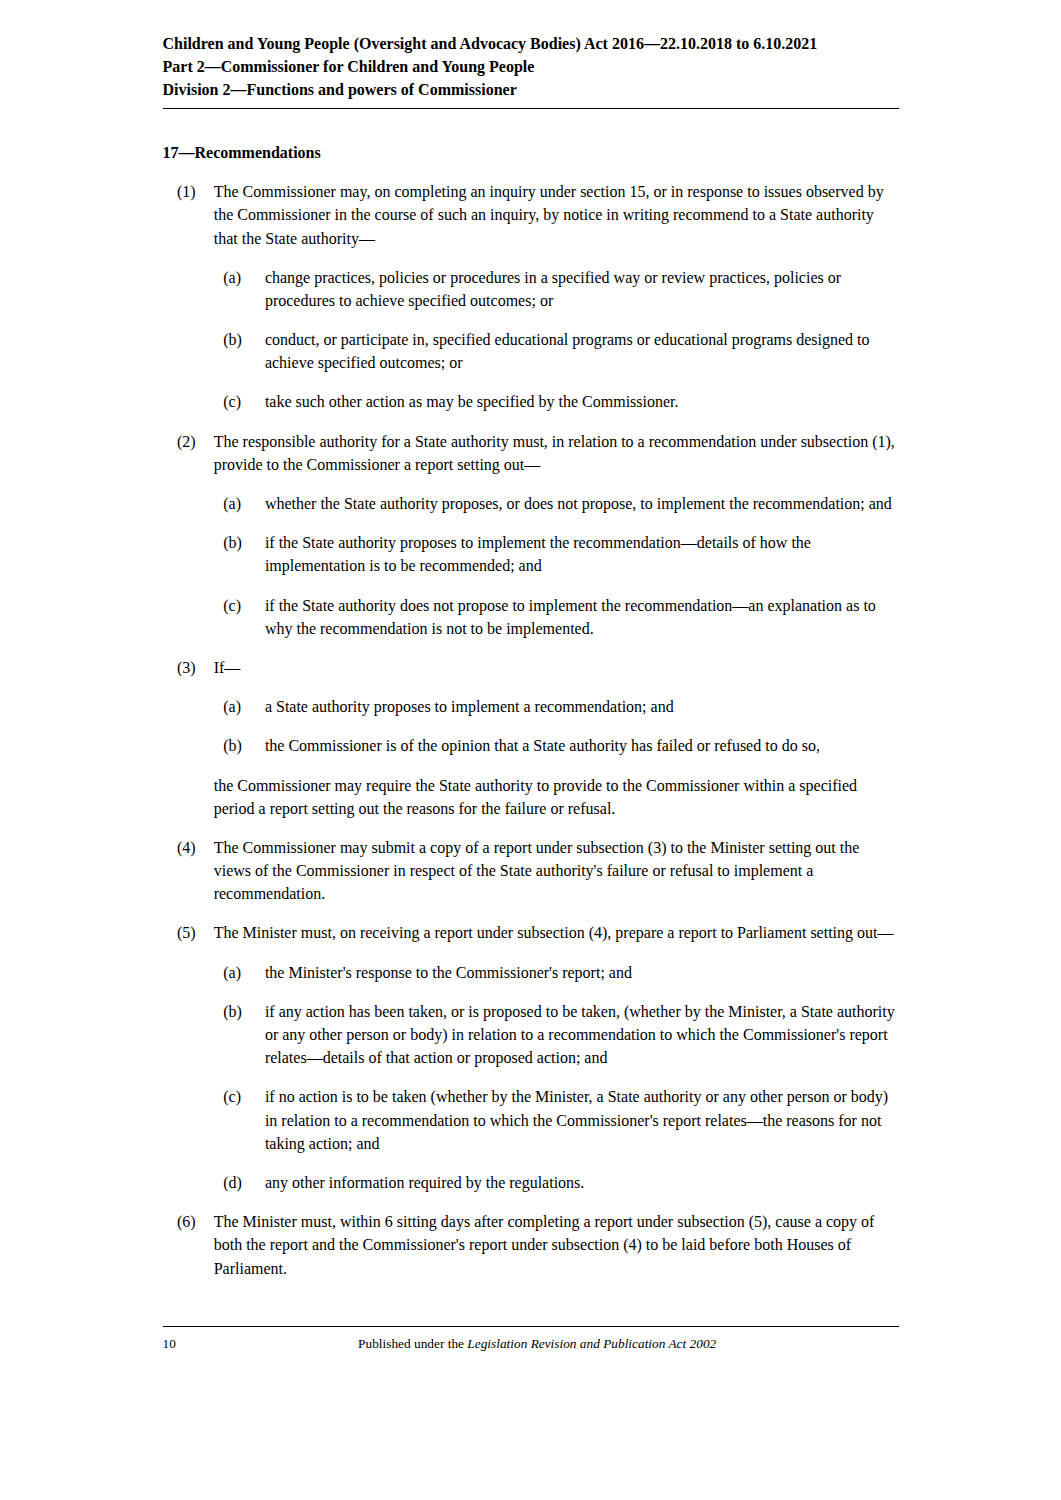Children and Young People (Oversight and Advocacy Bodies) Act 2016—22.10.2018 to 6.10.2021 Part 2—Commissioner for Children and Young People Division 2—Functions and powers of Commissioner
17—Recommendations
(1)
The Commissioner may, on completing an inquiry under section 15, or in response to issues observed by the Commissioner in the course of such an inquiry, by notice in writing recommend to a State authority that the State authority—
(a)
change practices, policies or procedures in a specified way or review practices, policies or procedures to achieve specified outcomes; or
(b)
conduct, or participate in, specified educational programs or educational programs designed to achieve specified outcomes; or
(c)
take such other action as may be specified by the Commissioner.
(2)
The responsible authority for a State authority must, in relation to a recommendation under subsection (1), provide to the Commissioner a report setting out—
(a)
whether the State authority proposes, or does not propose, to implement the recommendation; and
(b)
if the State authority proposes to implement the recommendation—details of how the implementation is to be recommended; and
(c)
if the State authority does not propose to implement the recommendation—an explanation as to why the recommendation is not to be implemented.
(3)
If—
(a)
a State authority proposes to implement a recommendation; and
(b)
the Commissioner is of the opinion that a State authority has failed or refused to do so,
the Commissioner may require the State authority to provide to the Commissioner within a specified period a report setting out the reasons for the failure or refusal.
(4)
The Commissioner may submit a copy of a report under subsection (3) to the Minister setting out the views of the Commissioner in respect of the State authority's failure or refusal to implement a recommendation.
(5)
The Minister must, on receiving a report under subsection (4), prepare a report to Parliament setting out—
(a)
the Minister's response to the Commissioner's report; and
(b)
if any action has been taken, or is proposed to be taken, (whether by the Minister, a State authority or any other person or body) in relation to a recommendation to which the Commissioner's report relates—details of that action or proposed action; and
(c)
if no action is to be taken (whether by the Minister, a State authority or any other person or body) in relation to a recommendation to which the Commissioner's report relates—the reasons for not taking action; and
(d)
any other information required by the regulations.
(6)
The Minister must, within 6 sitting days after completing a report under subsection (5), cause a copy of both the report and the Commissioner's report under subsection (4) to be laid before both Houses of Parliament.
10 Published under the Legislation Revision and Publication Act 2002